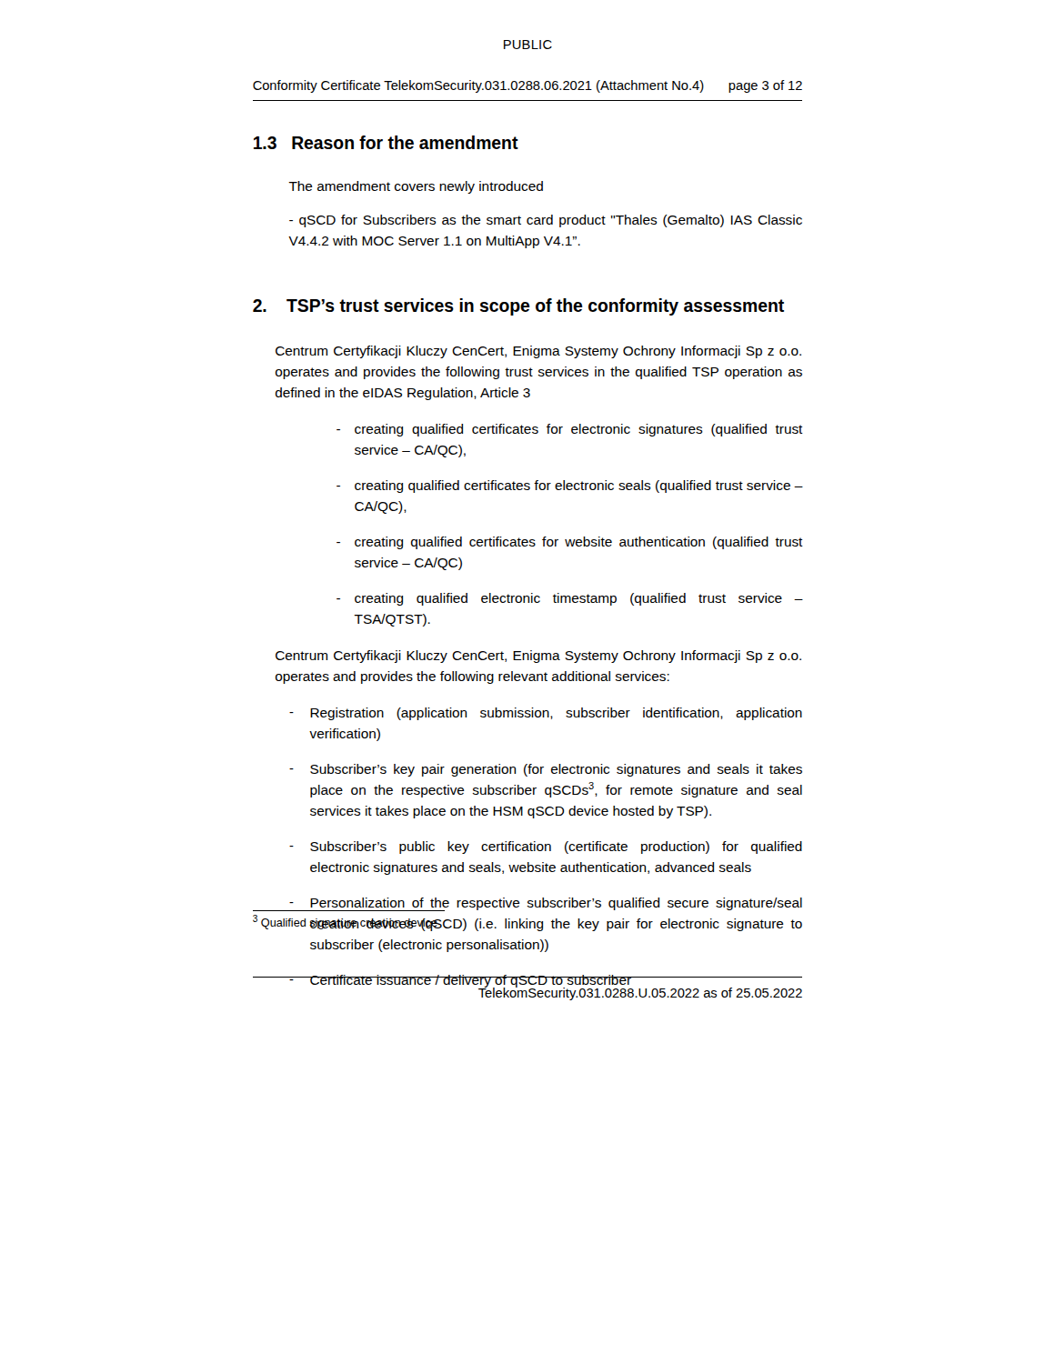PUBLIC
Conformity Certificate TelekomSecurity.031.0288.06.2021 (Attachment No.4)
page 3 of 12
1.3 Reason for the amendment
The amendment covers newly introduced
- qSCD for Subscribers as the smart card product "Thales (Gemalto) IAS Classic V4.4.2 with MOC Server 1.1 on MultiApp V4.1”.
2. TSP’s trust services in scope of the conformity assessment
Centrum Certyfikacji Kluczy CenCert, Enigma Systemy Ochrony Informacji Sp z o.o. operates and provides the following trust services in the qualified TSP operation as defined in the eIDAS Regulation, Article 3
creating qualified certificates for electronic signatures (qualified trust service – CA/QC),
creating qualified certificates for electronic seals (qualified trust service – CA/QC),
creating qualified certificates for website authentication (qualified trust service – CA/QC)
creating qualified electronic timestamp (qualified trust service – TSA/QTST).
Centrum Certyfikacji Kluczy CenCert, Enigma Systemy Ochrony Informacji Sp z o.o. operates and provides the following relevant additional services:
Registration (application submission, subscriber identification, application verification)
Subscriber’s key pair generation (for electronic signatures and seals it takes place on the respective subscriber qSCDs3, for remote signature and seal services it takes place on the HSM qSCD device hosted by TSP).
Subscriber’s public key certification (certificate production) for qualified electronic signatures and seals, website authentication, advanced seals
Personalization of the respective subscriber’s qualified secure signature/seal creation devices (qSCD) (i.e. linking the key pair for electronic signature to subscriber (electronic personalisation))
Certificate issuance / delivery of qSCD to subscriber
3 Qualified signature creation device
TelekomSecurity.031.0288.U.05.2022 as of 25.05.2022